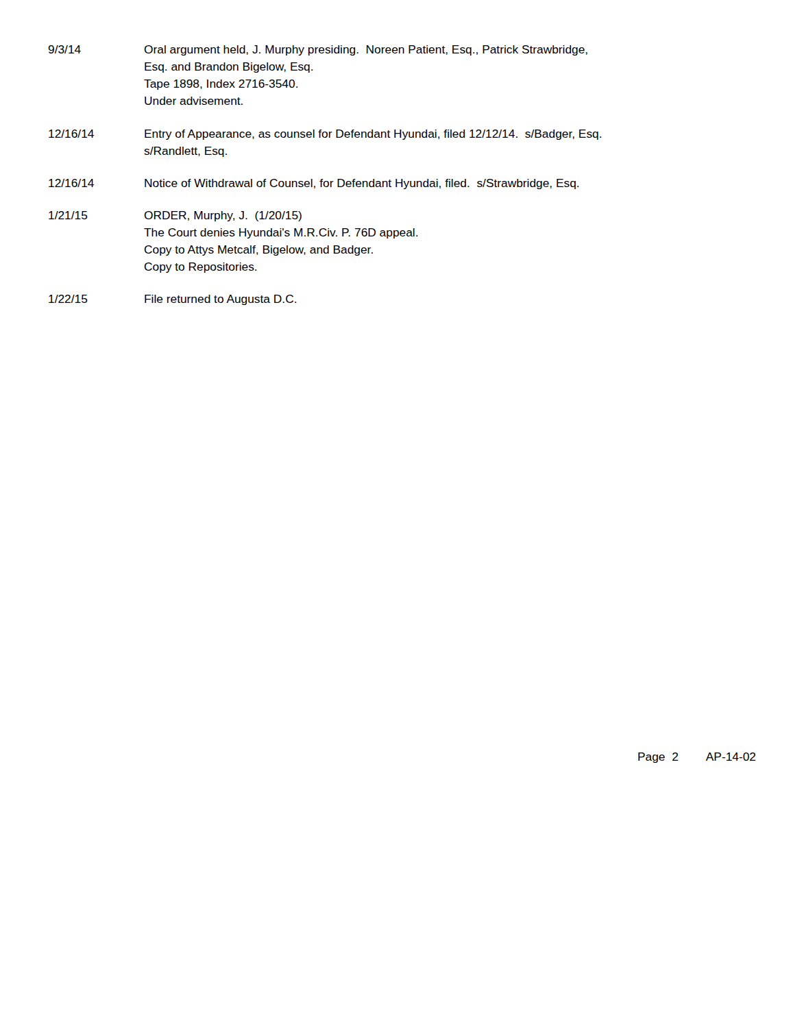| 9/3/14 | Oral argument held, J. Murphy presiding. Noreen Patient, Esq., Patrick Strawbridge, Esq. and Brandon Bigelow, Esq. Tape 1898, Index 2716-3540. Under advisement. |
| 12/16/14 | Entry of Appearance, as counsel for Defendant Hyundai, filed 12/12/14. s/Badger, Esq. s/Randlett, Esq. |
| 12/16/14 | Notice of Withdrawal of Counsel, for Defendant Hyundai, filed. s/Strawbridge, Esq. |
| 1/21/15 | ORDER, Murphy, J. (1/20/15) The Court denies Hyundai's M.R.Civ. P. 76D appeal. Copy to Attys Metcalf, Bigelow, and Badger. Copy to Repositories. |
| 1/22/15 | File returned to Augusta D.C. |
Page 2 AP-14-02